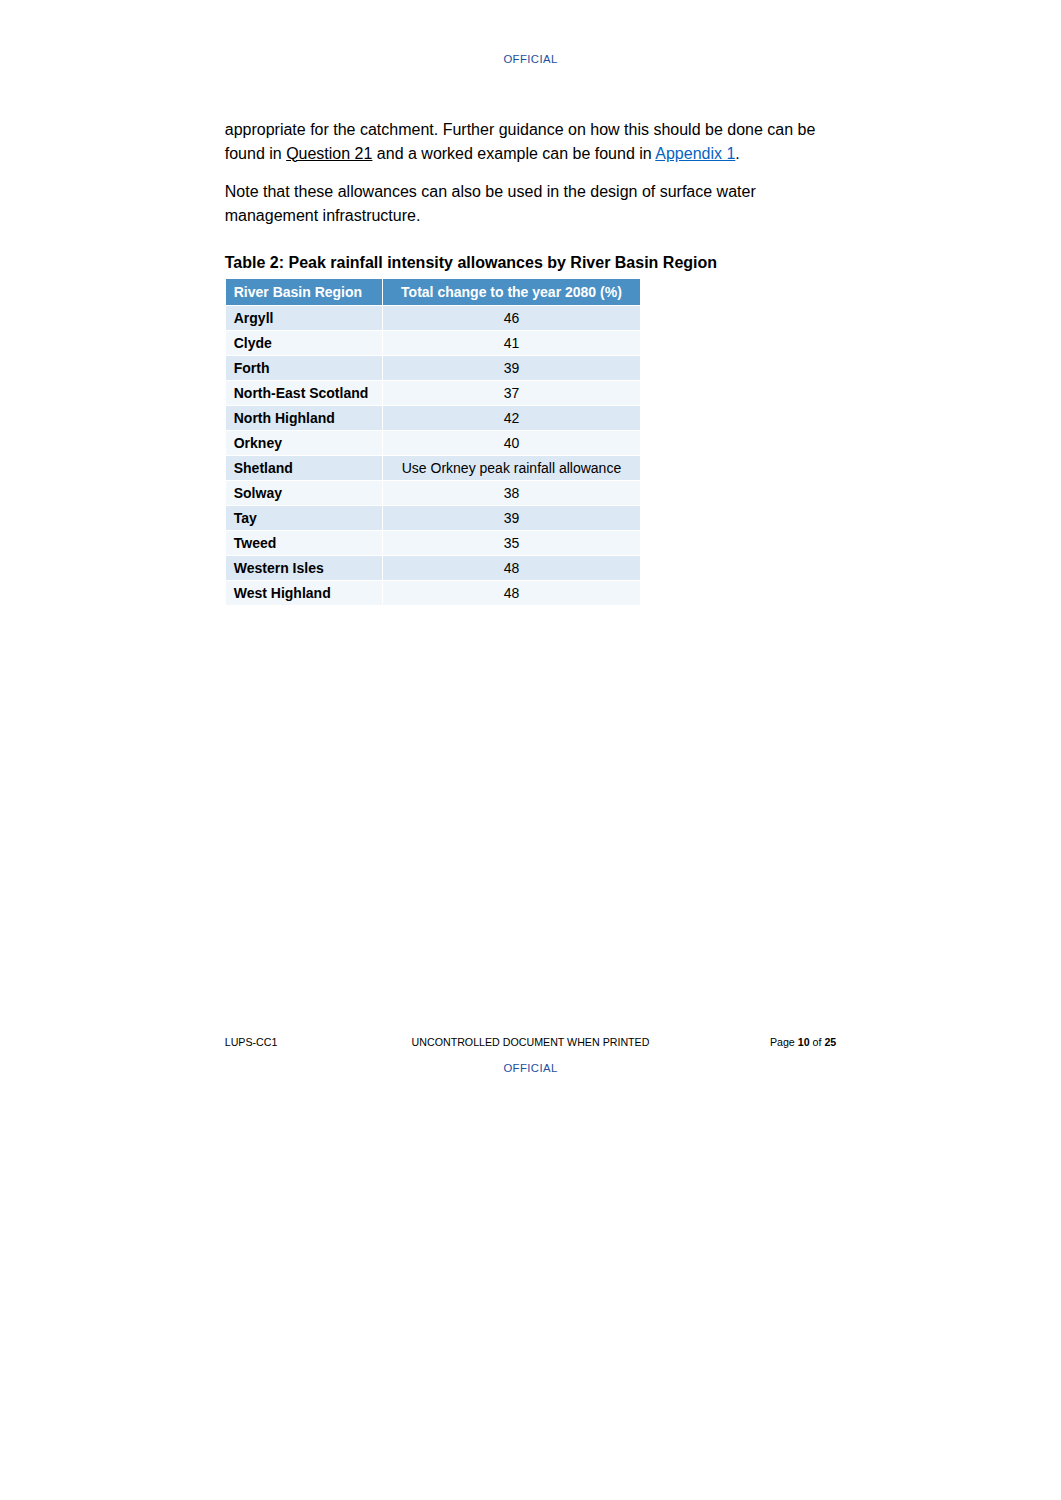OFFICIAL
appropriate for the catchment. Further guidance on how this should be done can be found in Question 21 and a worked example can be found in Appendix 1.
Note that these allowances can also be used in the design of surface water management infrastructure.
Table 2: Peak rainfall intensity allowances by River Basin Region
| River Basin Region | Total change to the year 2080 (%) |
| --- | --- |
| Argyll | 46 |
| Clyde | 41 |
| Forth | 39 |
| North-East Scotland | 37 |
| North Highland | 42 |
| Orkney | 40 |
| Shetland | Use Orkney peak rainfall allowance |
| Solway | 38 |
| Tay | 39 |
| Tweed | 35 |
| Western Isles | 48 |
| West Highland | 48 |
LUPS-CC1
UNCONTROLLED DOCUMENT WHEN PRINTED
Page 10 of 25
OFFICIAL